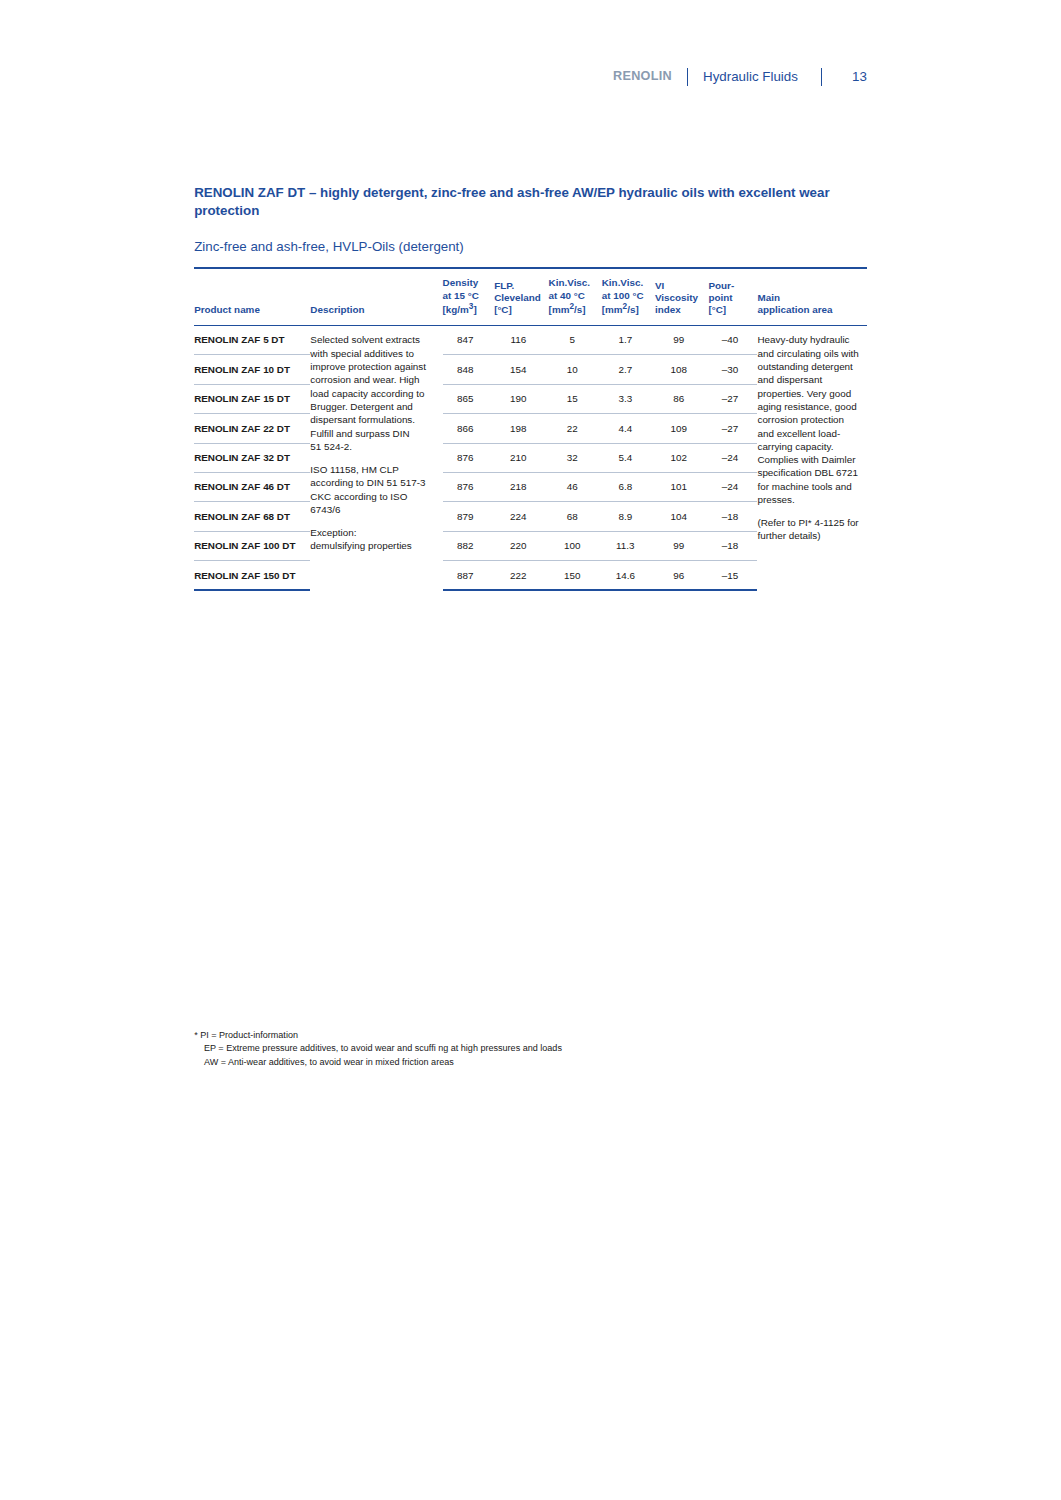RENOLIN Hydraulic Fluids 13
RENOLIN ZAF DT – highly detergent, zinc-free and ash-free AW/EP hydraulic oils with excellent wear protection
Zinc-free and ash-free, HVLP-Oils (detergent)
| Product name | Description | Density at 15 °C [kg/m 3 ] | FLP. Cleveland [°C] | Kin.Visc. at 40 °C [mm 2 /s] | Kin.Visc. at 100 °C [mm 2 /s] | VI Viscosity index | Pour- point [°C] | Main application area |
| --- | --- | --- | --- | --- | --- | --- | --- | --- |
| RENOLIN ZAF 5 DT | Selected solvent extracts with special additives to improve protection against corrosion and wear. High load capacity according to Brugger. Detergent and dispersant formulations. Fulfill and surpass DIN 51 524-2. ISO 11158, HM CLP according to DIN 51 517-3 CKC according to ISO 6743/6 Exception: demulsifying properties | 847 | 116 | 5 | 1.7 | 99 | –40 | Heavy-duty hydraulic and circulating oils with outstanding detergent and dispersant properties. Very good aging resistance, good corrosion protection and excellent load-carrying capacity. Complies with Daimler specification DBL 6721 for machine tools and presses. (Refer to PI* 4-1125 for further details) |
| RENOLIN ZAF 10 DT | 848 | 154 | 10 | 2.7 | 108 | –30 |
| RENOLIN ZAF 15 DT | 865 | 190 | 15 | 3.3 | 86 | –27 |
| RENOLIN ZAF 22 DT | 866 | 198 | 22 | 4.4 | 109 | –27 |
| RENOLIN ZAF 32 DT | 876 | 210 | 32 | 5.4 | 102 | –24 |
| RENOLIN ZAF 46 DT | 876 | 218 | 46 | 6.8 | 101 | –24 |
| RENOLIN ZAF 68 DT | 879 | 224 | 68 | 8.9 | 104 | –18 |
| RENOLIN ZAF 100 DT | 882 | 220 | 100 | 11.3 | 99 | –18 |
| RENOLIN ZAF 150 DT | 887 | 222 | 150 | 14.6 | 96 | –15 |
* PI = Product-information EP = Extreme pressure additives, to avoid wear and scuffi ng at high pressures and loads AW = Anti-wear additives, to avoid wear in mixed friction areas